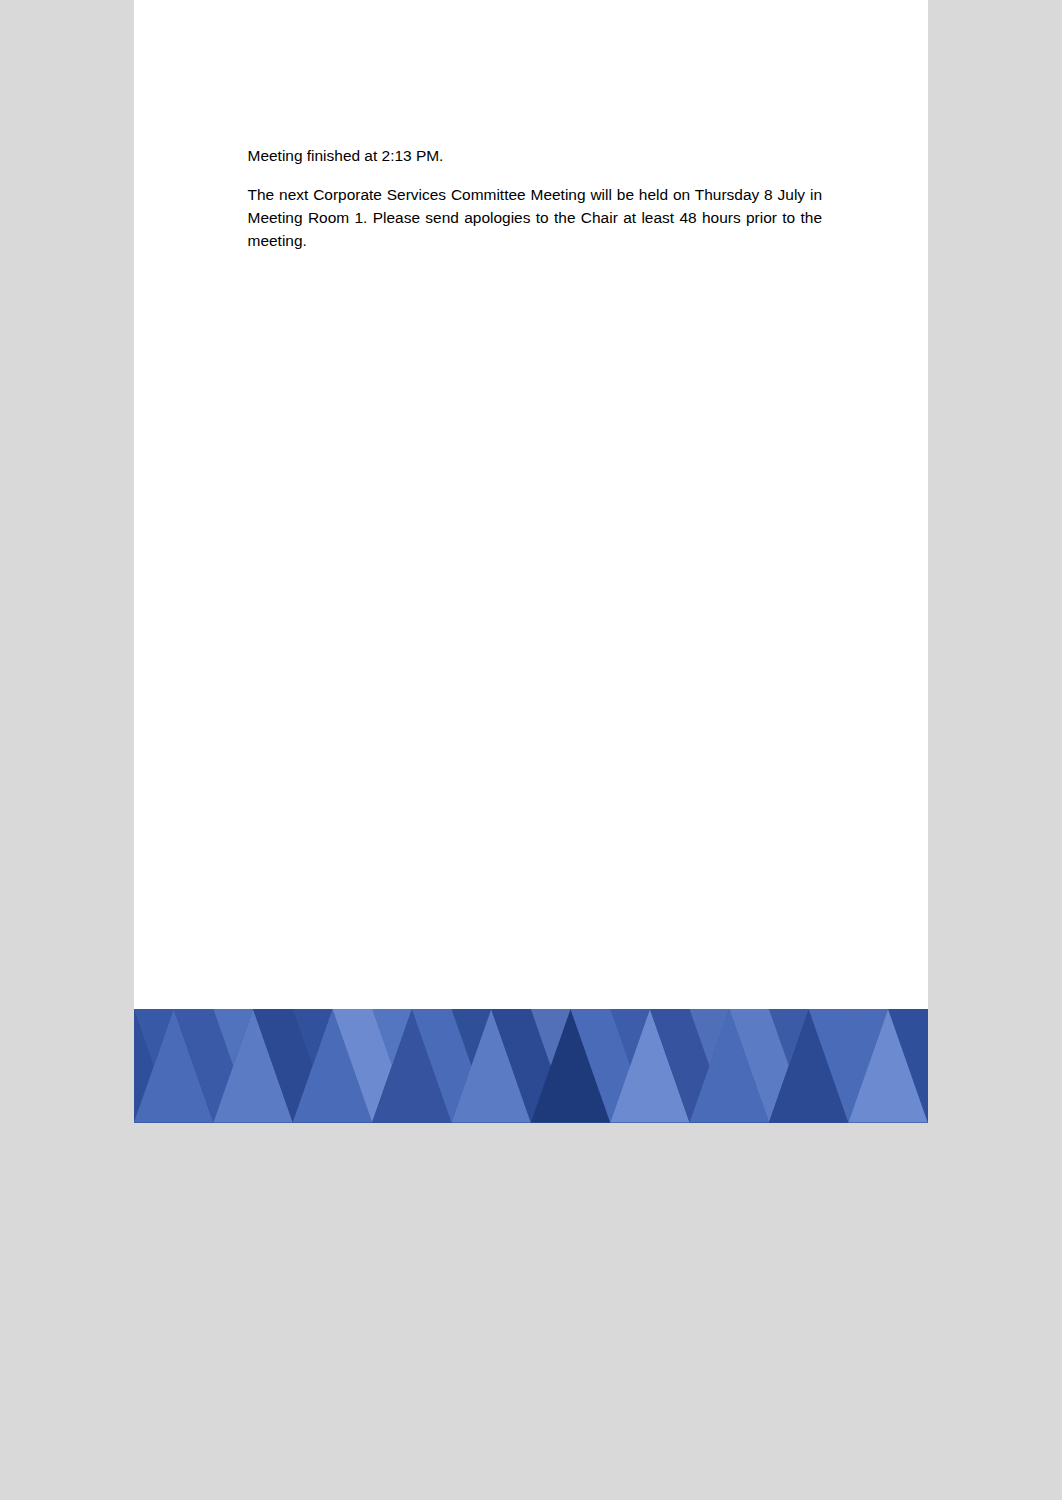Meeting finished at 2:13 PM.
The next Corporate Services Committee Meeting will be held on Thursday 8 July in Meeting Room 1. Please send apologies to the Chair at least 48 hours prior to the meeting.